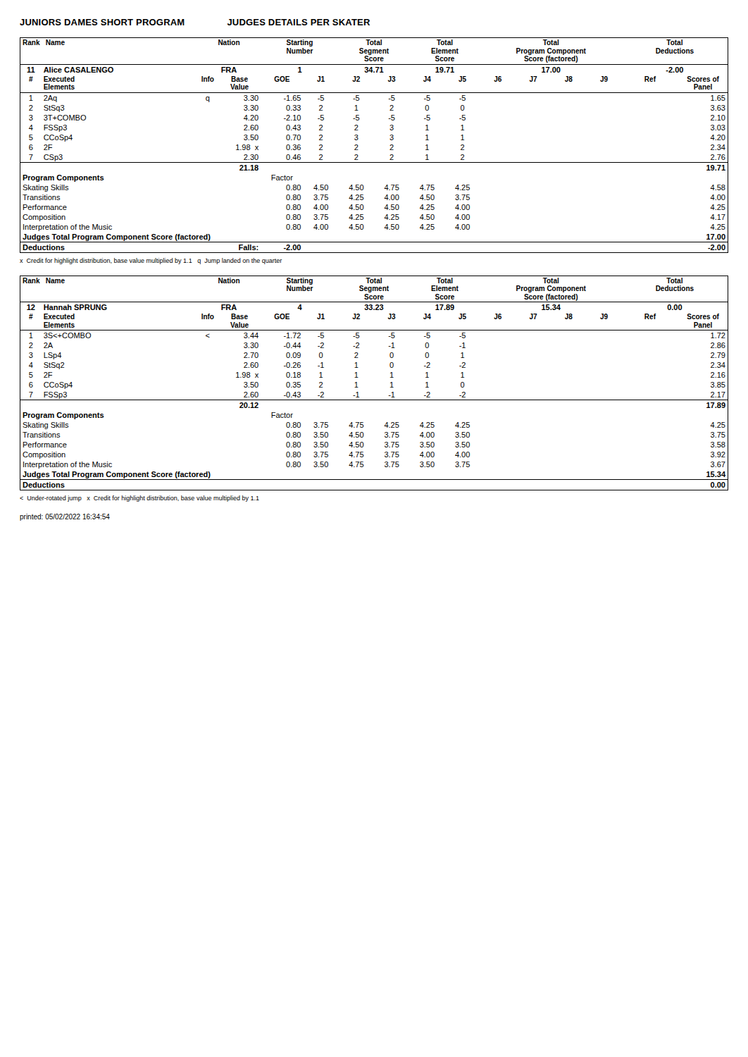JUNIORS DAMES SHORT PROGRAM JUDGES DETAILS PER SKATER
| Rank Name | Nation | Starting Number | Total Segment Score | Total Element Score | Total Program Component Score (factored) | Total Deductions |
| 11 | Alice CASALENGO | FRA | 1 | 34.71 | 19.71 | 17.00 | -2.00 |
| # | Executed Elements | Info | Base Value | GOE | J1 | J2 | J3 | J4 | J5 | J6 | J7 | J8 | J9 | Ref | Scores of Panel |
| 1 | 2Aq | q | 3.30 | -1.65 | -5 | -5 | -5 | -5 | -5 | | | | | | 1.65 |
| 2 | StSq3 | | 3.30 | 0.33 | 2 | 1 | 2 | 0 | 0 | | | | | | 3.63 |
| 3 | 3T+COMBO | | 4.20 | -2.10 | -5 | -5 | -5 | -5 | -5 | | | | | | 2.10 |
| 4 | FSSp3 | | 2.60 | 0.43 | 2 | 2 | 3 | 1 | 1 | | | | | | 3.03 |
| 5 | CCoSp4 | | 3.50 | 0.70 | 2 | 3 | 3 | 1 | 1 | | | | | | 4.20 |
| 6 | 2F | | 1.98 x | 0.36 | 2 | 2 | 2 | 1 | 2 | | | | | | 2.34 |
| 7 | CSp3 | | 2.30 | 0.46 | 2 | 2 | 2 | 1 | 2 | | | | | | 2.76 |
| | | | 21.18 | | | 19.71 |
| Program Components | | Factor | |
| Skating Skills | | 0.80 | 4.50 | 4.50 | 4.75 | 4.75 | 4.25 | | | | | | 4.58 |
| Transitions | | 0.80 | 3.75 | 4.25 | 4.00 | 4.50 | 3.75 | | | | | | 4.00 |
| Performance | | 0.80 | 4.00 | 4.50 | 4.50 | 4.25 | 4.00 | | | | | | 4.25 |
| Composition | | 0.80 | 3.75 | 4.25 | 4.25 | 4.50 | 4.00 | | | | | | 4.17 |
| Interpretation of the Music | | 0.80 | 4.00 | 4.50 | 4.50 | 4.25 | 4.00 | | | | | | 4.25 |
| Judges Total Program Component Score (factored) | | 17.00 |
| Deductions | Falls: | -2.00 | | -2.00 |
x Credit for highlight distribution, base value multiplied by 1.1 q Jump landed on the quarter
| Rank Name | Nation | Starting Number | Total Segment Score | Total Element Score | Total Program Component Score (factored) | Total Deductions |
| 12 | Hannah SPRUNG | FRA | 4 | 33.23 | 17.89 | 15.34 | 0.00 |
| # | Executed Elements | Info | Base Value | GOE | J1 | J2 | J3 | J4 | J5 | J6 | J7 | J8 | J9 | Ref | Scores of Panel |
| 1 | 3S<+COMBO | < | 3.44 | -1.72 | -5 | -5 | -5 | -5 | -5 | | | | | | 1.72 |
| 2 | 2A | | 3.30 | -0.44 | -2 | -2 | -1 | 0 | -1 | | | | | | 2.86 |
| 3 | LSp4 | | 2.70 | 0.09 | 0 | 2 | 0 | 0 | 1 | | | | | | 2.79 |
| 4 | StSq2 | | 2.60 | -0.26 | -1 | 1 | 0 | -2 | -2 | | | | | | 2.34 |
| 5 | 2F | | 1.98 x | 0.18 | 1 | 1 | 1 | 1 | 1 | | | | | | 2.16 |
| 6 | CCoSp4 | | 3.50 | 0.35 | 2 | 1 | 1 | 1 | 0 | | | | | | 3.85 |
| 7 | FSSp3 | | 2.60 | -0.43 | -2 | -1 | -1 | -2 | -2 | | | | | | 2.17 |
| | | | 20.12 | | | 17.89 |
| Program Components | | Factor | |
| Skating Skills | | 0.80 | 3.75 | 4.75 | 4.25 | 4.25 | 4.25 | | | | | | 4.25 |
| Transitions | | 0.80 | 3.50 | 4.50 | 3.75 | 4.00 | 3.50 | | | | | | 3.75 |
| Performance | | 0.80 | 3.50 | 4.50 | 3.75 | 3.50 | 3.50 | | | | | | 3.58 |
| Composition | | 0.80 | 3.75 | 4.75 | 3.75 | 4.00 | 4.00 | | | | | | 3.92 |
| Interpretation of the Music | | 0.80 | 3.50 | 4.75 | 3.75 | 3.50 | 3.75 | | | | | | 3.67 |
| Judges Total Program Component Score (factored) | | 15.34 |
| Deductions | | | | 0.00 |
< Under-rotated jump x Credit for highlight distribution, base value multiplied by 1.1
printed: 05/02/2022 16:34:54